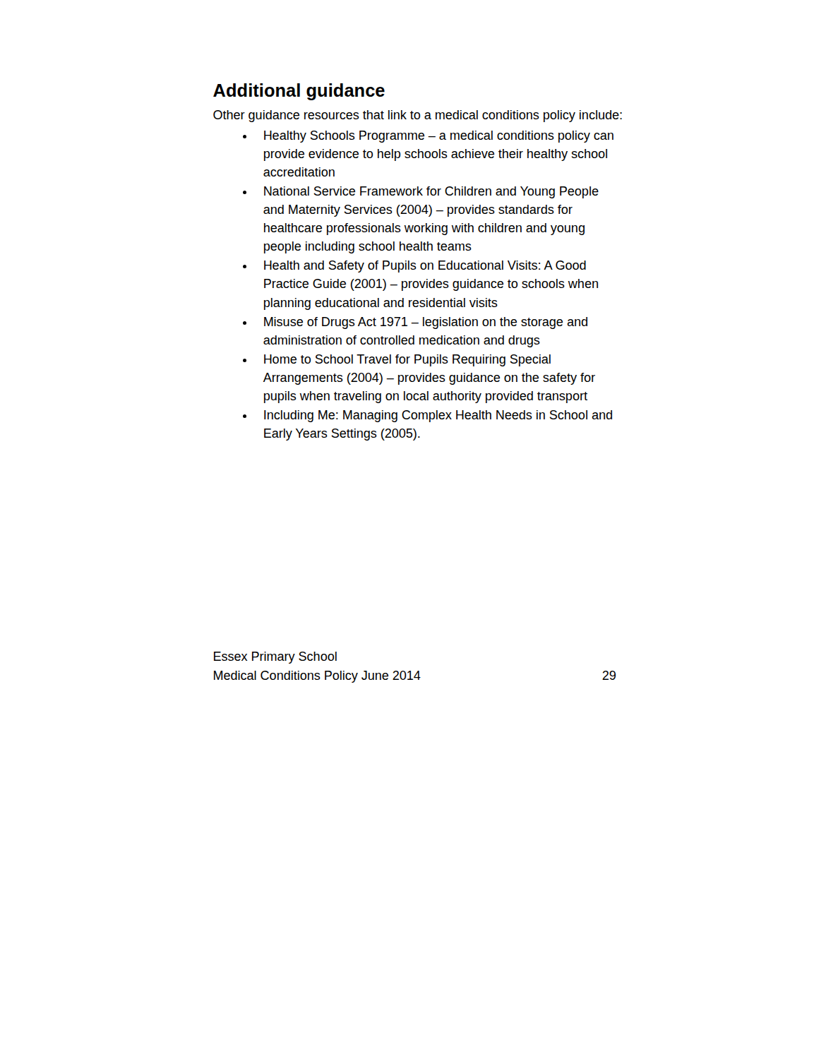Additional guidance
Other guidance resources that link to a medical conditions policy include:
Healthy Schools Programme – a medical conditions policy can provide evidence to help schools achieve their healthy school accreditation
National Service Framework for Children and Young People and Maternity Services (2004) – provides standards for healthcare professionals working with children and young people including school health teams
Health and Safety of Pupils on Educational Visits: A Good Practice Guide (2001) – provides guidance to schools when planning educational and residential visits
Misuse of Drugs Act 1971 – legislation on the storage and administration of controlled medication and drugs
Home to School Travel for Pupils Requiring Special Arrangements (2004) – provides guidance on the safety for pupils when traveling on local authority provided transport
Including Me: Managing Complex Health Needs in School and Early Years Settings (2005).
Essex Primary School
Medical Conditions Policy June 2014
29